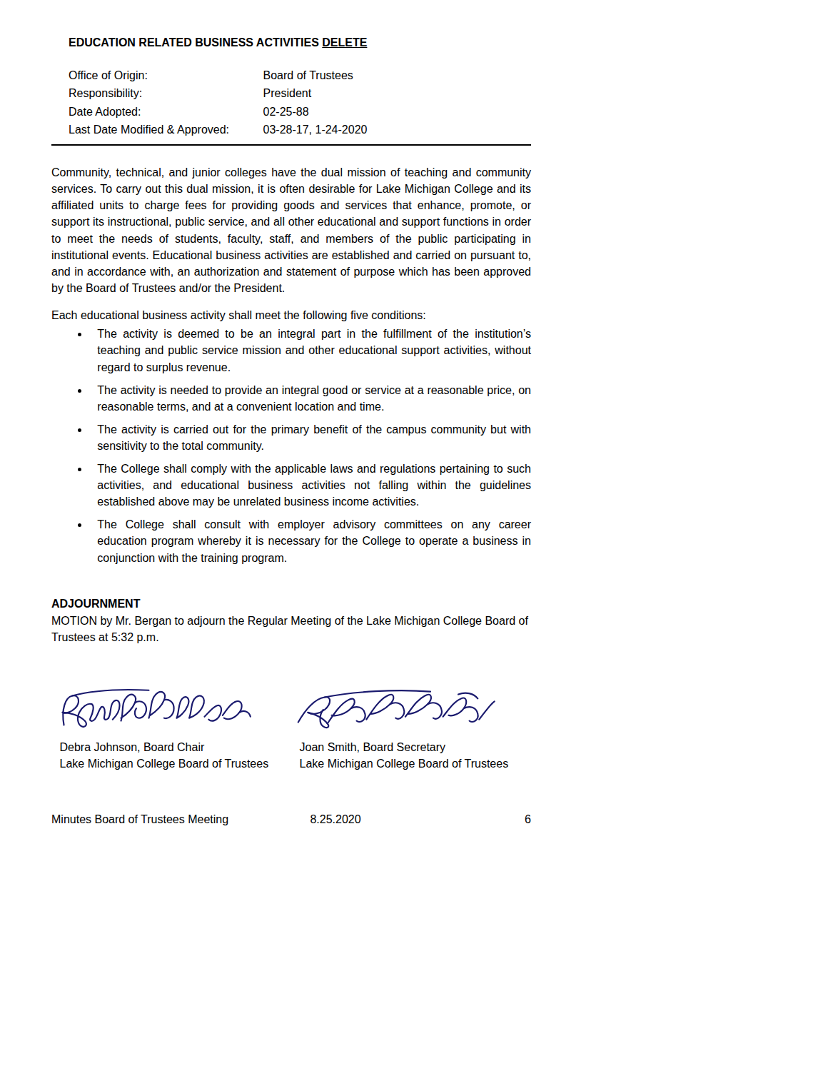EDUCATION RELATED BUSINESS ACTIVITIES DELETE
| Office of Origin: | Board of Trustees |
| Responsibility: | President |
| Date Adopted: | 02-25-88 |
| Last Date Modified & Approved: | 03-28-17, 1-24-2020 |
Community, technical, and junior colleges have the dual mission of teaching and community services. To carry out this dual mission, it is often desirable for Lake Michigan College and its affiliated units to charge fees for providing goods and services that enhance, promote, or support its instructional, public service, and all other educational and support functions in order to meet the needs of students, faculty, staff, and members of the public participating in institutional events. Educational business activities are established and carried on pursuant to, and in accordance with, an authorization and statement of purpose which has been approved by the Board of Trustees and/or the President.
Each educational business activity shall meet the following five conditions:
The activity is deemed to be an integral part in the fulfillment of the institution’s teaching and public service mission and other educational support activities, without regard to surplus revenue.
The activity is needed to provide an integral good or service at a reasonable price, on reasonable terms, and at a convenient location and time.
The activity is carried out for the primary benefit of the campus community but with sensitivity to the total community.
The College shall comply with the applicable laws and regulations pertaining to such activities, and educational business activities not falling within the guidelines established above may be unrelated business income activities.
The College shall consult with employer advisory committees on any career education program whereby it is necessary for the College to operate a business in conjunction with the training program.
ADJOURNMENT
MOTION by Mr. Bergan to adjourn the Regular Meeting of the Lake Michigan College Board of Trustees at 5:32 p.m.
| Debra Johnson, Board Chair Lake Michigan College Board of Trustees | Joan Smith, Board Secretary Lake Michigan College Board of Trustees |
Minutes Board of Trustees Meeting
8.25.2020
6